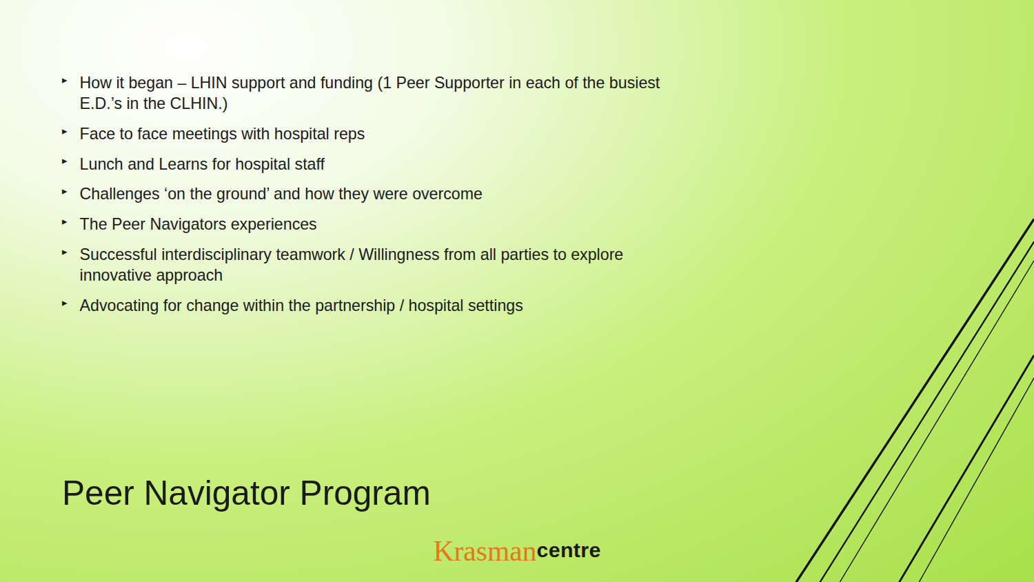How it began – LHIN support and funding (1 Peer Supporter in each of the busiest E.D.’s in the CLHIN.)
Face to face meetings with hospital reps
Lunch and Learns for hospital staff
Challenges ‘on the ground’ and how they were overcome
The Peer Navigators experiences
Successful interdisciplinary teamwork / Willingness from all parties to explore innovative approach
Advocating for change within the partnership / hospital settings
Peer Navigator Program
Krasman centre